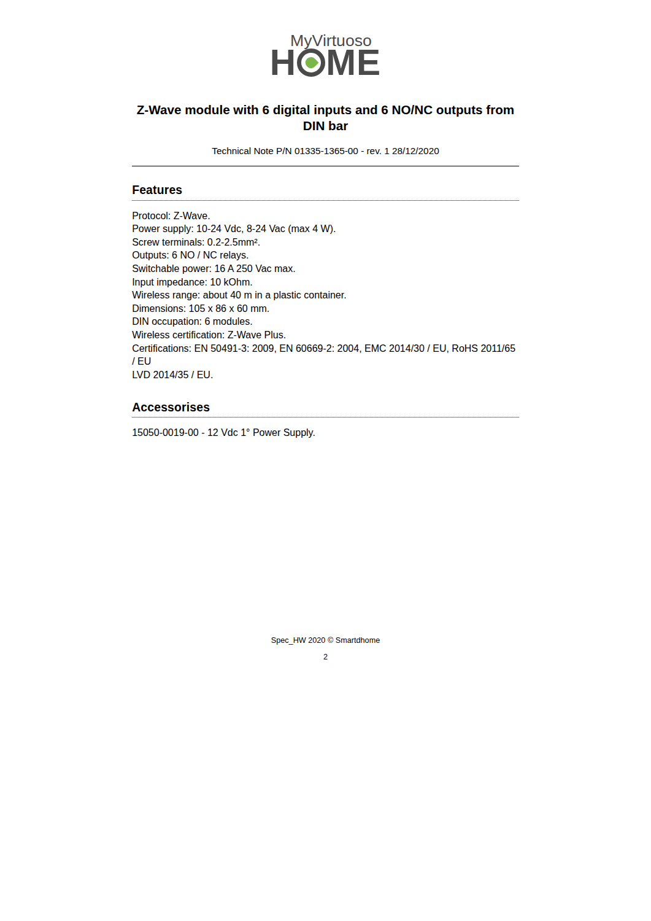MyVirtuoso H ME
Z-Wave module with 6 digital inputs and 6 NO/NC outputs from DIN bar
Technical Note P/N 01335-1365-00 - rev. 1 28/12/2020
Features
Protocol: Z-Wave.
Power supply: 10-24 Vdc, 8-24 Vac (max 4 W).
Screw terminals: 0.2-2.5mm².
Outputs: 6 NO / NC relays.
Switchable power: 16 A 250 Vac max.
Input impedance: 10 kOhm.
Wireless range: about 40 m in a plastic container.
Dimensions: 105 x 86 x 60 mm.
DIN occupation: 6 modules.
Wireless certification: Z-Wave Plus.
Certifications: EN 50491-3: 2009, EN 60669-2: 2004, EMC 2014/30 / EU, RoHS 2011/65 / EU
LVD 2014/35 / EU.
Accessorises
15050-0019-00 - 12 Vdc 1° Power Supply.
Spec_HW 2020 © Smartdhome
2